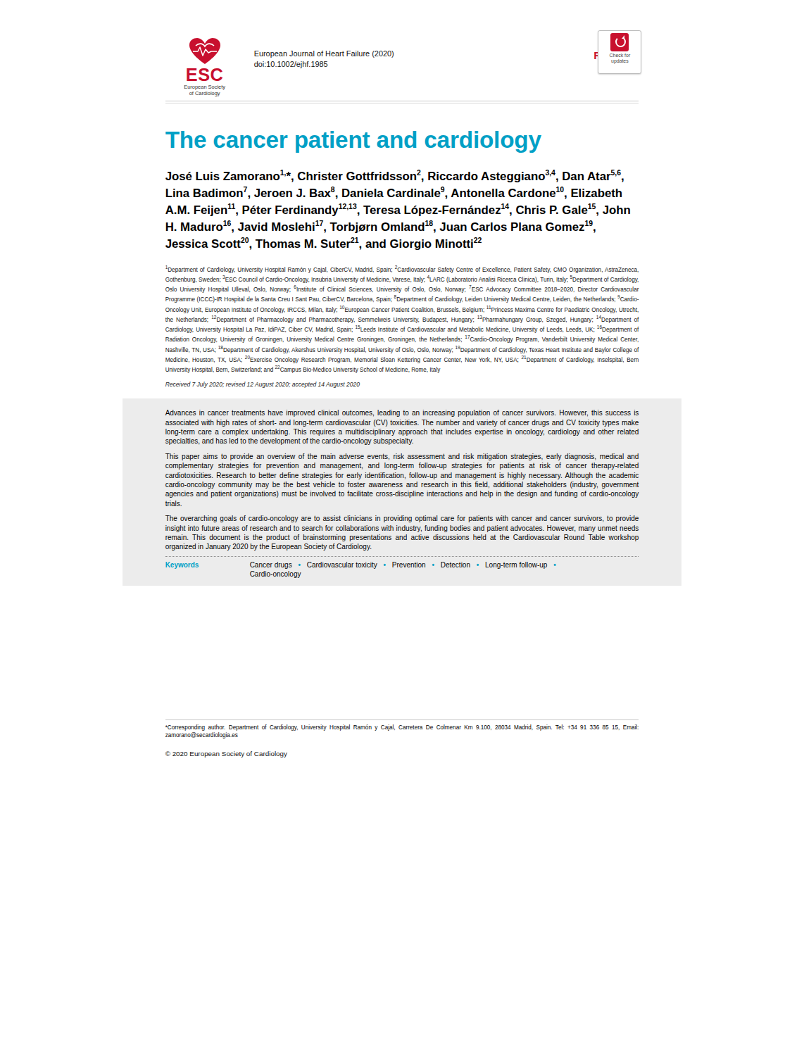ESC
European Society
of Cardiology
European Journal of Heart Failure (2020)
doi:10.1002/ejhf.1985
REVIEW
Check for
updates
The cancer patient and cardiology
José Luis Zamorano1,*, Christer Gottfridsson2, Riccardo Asteggiano3,4, Dan Atar5,6, Lina Badimon7, Jeroen J. Bax8, Daniela Cardinale9, Antonella Cardone10, Elizabeth A.M. Feijen11, Péter Ferdinandy12,13, Teresa López-Fernández14, Chris P. Gale15, John H. Maduro16, Javid Moslehi17, Torbjørn Omland18, Juan Carlos Plana Gomez19, Jessica Scott20, Thomas M. Suter21, and Giorgio Minotti22
1Department of Cardiology, University Hospital Ramón y Cajal, CiberCV, Madrid, Spain; 2Cardiovascular Safety Centre of Excellence, Patient Safety, CMO Organization, AstraZeneca, Gothenburg, Sweden; 3ESC Council of Cardio-Oncology, Insubria University of Medicine, Varese, Italy; 4LARC (Laboratorio Analisi Ricerca Clinica), Turin, Italy; 5Department of Cardiology, Oslo University Hospital Ulleval, Oslo, Norway; 6Institute of Clinical Sciences, University of Oslo, Oslo, Norway; 7ESC Advocacy Committee 2018–2020, Director Cardiovascular Programme (ICCC)-IR Hospital de la Santa Creu I Sant Pau, CiberCV, Barcelona, Spain; 8Department of Cardiology, Leiden University Medical Centre, Leiden, the Netherlands; 9Cardio-Oncology Unit, European Institute of Oncology, IRCCS, Milan, Italy; 10European Cancer Patient Coalition, Brussels, Belgium; 11Princess Maxima Centre for Paediatric Oncology, Utrecht, the Netherlands; 12Department of Pharmacology and Pharmacotherapy, Semmelweis University, Budapest, Hungary; 13Pharmahungary Group, Szeged, Hungary; 14Department of Cardiology, University Hospital La Paz, IdiPAZ, Ciber CV, Madrid, Spain; 15Leeds Institute of Cardiovascular and Metabolic Medicine, University of Leeds, Leeds, UK; 16Department of Radiation Oncology, University of Groningen, University Medical Centre Groningen, Groningen, the Netherlands; 17Cardio-Oncology Program, Vanderbilt University Medical Center, Nashville, TN, USA; 18Department of Cardiology, Akershus University Hospital, University of Oslo, Oslo, Norway; 19Department of Cardiology, Texas Heart Institute and Baylor College of Medicine, Houston, TX, USA; 20Exercise Oncology Research Program, Memorial Sloan Kettering Cancer Center, New York, NY, USA; 21Department of Cardiology, Inselspital, Bern University Hospital, Bern, Switzerland; and 22Campus Bio-Medico University School of Medicine, Rome, Italy
Received 7 July 2020; revised 12 August 2020; accepted 14 August 2020
Advances in cancer treatments have improved clinical outcomes, leading to an increasing population of cancer survivors. However, this success is associated with high rates of short- and long-term cardiovascular (CV) toxicities. The number and variety of cancer drugs and CV toxicity types make long-term care a complex undertaking. This requires a multidisciplinary approach that includes expertise in oncology, cardiology and other related specialties, and has led to the development of the cardio-oncology subspecialty.
This paper aims to provide an overview of the main adverse events, risk assessment and risk mitigation strategies, early diagnosis, medical and complementary strategies for prevention and management, and long-term follow-up strategies for patients at risk of cancer therapy-related cardiotoxicities. Research to better define strategies for early identification, follow-up and management is highly necessary. Although the academic cardio-oncology community may be the best vehicle to foster awareness and research in this field, additional stakeholders (industry, government agencies and patient organizations) must be involved to facilitate cross-discipline interactions and help in the design and funding of cardio-oncology trials.
The overarching goals of cardio-oncology are to assist clinicians in providing optimal care for patients with cancer and cancer survivors, to provide insight into future areas of research and to search for collaborations with industry, funding bodies and patient advocates. However, many unmet needs remain. This document is the product of brainstorming presentations and active discussions held at the Cardiovascular Round Table workshop organized in January 2020 by the European Society of Cardiology.
Keywords
Cancer drugs • Cardiovascular toxicity • Prevention • Detection • Long-term follow-up •
Cardio-oncology
*Corresponding author. Department of Cardiology, University Hospital Ramón y Cajal, Carretera De Colmenar Km 9.100, 28034 Madrid, Spain. Tel: +34 91 336 85 15, Email: zamorano@secardiologia.es
© 2020 European Society of Cardiology